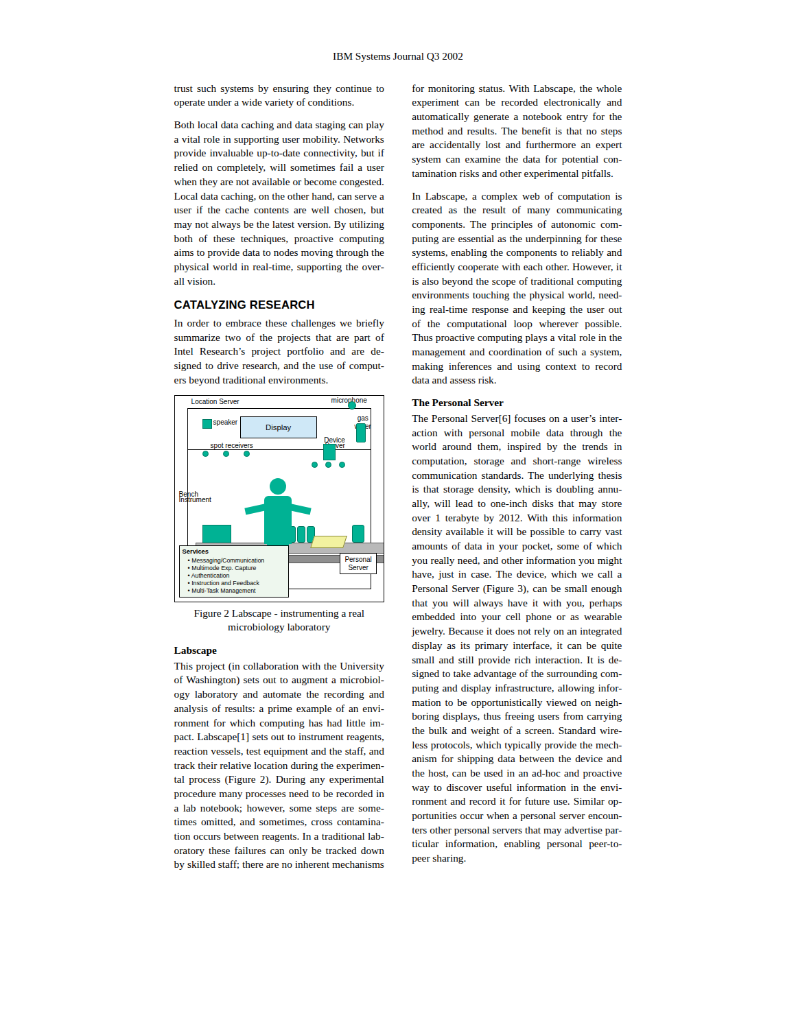IBM Systems Journal Q3 2002
trust such systems by ensuring they continue to operate under a wide variety of conditions.
Both local data caching and data staging can play a vital role in supporting user mobility. Networks provide invaluable up-to-date connectivity, but if relied on completely, will sometimes fail a user when they are not available or become congested. Local data caching, on the other hand, can serve a user if the cache contents are well chosen, but may not always be the latest version. By utilizing both of these techniques, proactive computing aims to provide data to nodes moving through the physical world in real-time, supporting the overall vision.
CATALYZING RESEARCH
In order to embrace these challenges we briefly summarize two of the projects that are part of Intel Research’s project portfolio and are designed to drive research, and the use of computers beyond traditional environments.
Location Server
microphone
speaker
Display
gas
water
spot receivers
Device
Server
Bench
Instrument
Personal
Server
Services
Messaging/Communication
Multimode Exp. Capture
Authentication
Instruction and Feedback
Multi-Task Management
Figure 2 Labscape - instrumenting a real microbiology laboratory
Labscape
This project (in collaboration with the University of Washington) sets out to augment a microbiology laboratory and automate the recording and analysis of results: a prime example of an environment for which computing has had little impact. Labscape[1] sets out to instrument reagents, reaction vessels, test equipment and the staff, and track their relative location during the experimental process (Figure 2). During any experimental procedure many processes need to be recorded in a lab notebook; however, some steps are sometimes omitted, and sometimes, cross contamination occurs between reagents. In a traditional laboratory these failures can only be tracked down by skilled staff; there are no inherent mechanisms for monitoring status. With Labscape, the whole experiment can be recorded electronically and automatically generate a notebook entry for the method and results. The benefit is that no steps are accidentally lost and furthermore an expert system can examine the data for potential contamination risks and other experimental pitfalls.
In Labscape, a complex web of computation is created as the result of many communicating components. The principles of autonomic computing are essential as the underpinning for these systems, enabling the components to reliably and efficiently cooperate with each other. However, it is also beyond the scope of traditional computing environments touching the physical world, needing real-time response and keeping the user out of the computational loop wherever possible. Thus proactive computing plays a vital role in the management and coordination of such a system, making inferences and using context to record data and assess risk.
The Personal Server
The Personal Server[6] focuses on a user’s interaction with personal mobile data through the world around them, inspired by the trends in computation, storage and short-range wireless communication standards. The underlying thesis is that storage density, which is doubling annually, will lead to one-inch disks that may store over 1 terabyte by 2012. With this information density available it will be possible to carry vast amounts of data in your pocket, some of which you really need, and other information you might have, just in case. The device, which we call a Personal Server (Figure 3), can be small enough that you will always have it with you, perhaps embedded into your cell phone or as wearable jewelry. Because it does not rely on an integrated display as its primary interface, it can be quite small and still provide rich interaction. It is designed to take advantage of the surrounding computing and display infrastructure, allowing information to be opportunistically viewed on neighboring displays, thus freeing users from carrying the bulk and weight of a screen. Standard wireless protocols, which typically provide the mechanism for shipping data between the device and the host, can be used in an ad-hoc and proactive way to discover useful information in the environment and record it for future use. Similar opportunities occur when a personal server encounters other personal servers that may advertise particular information, enabling personal peer-to-peer sharing.